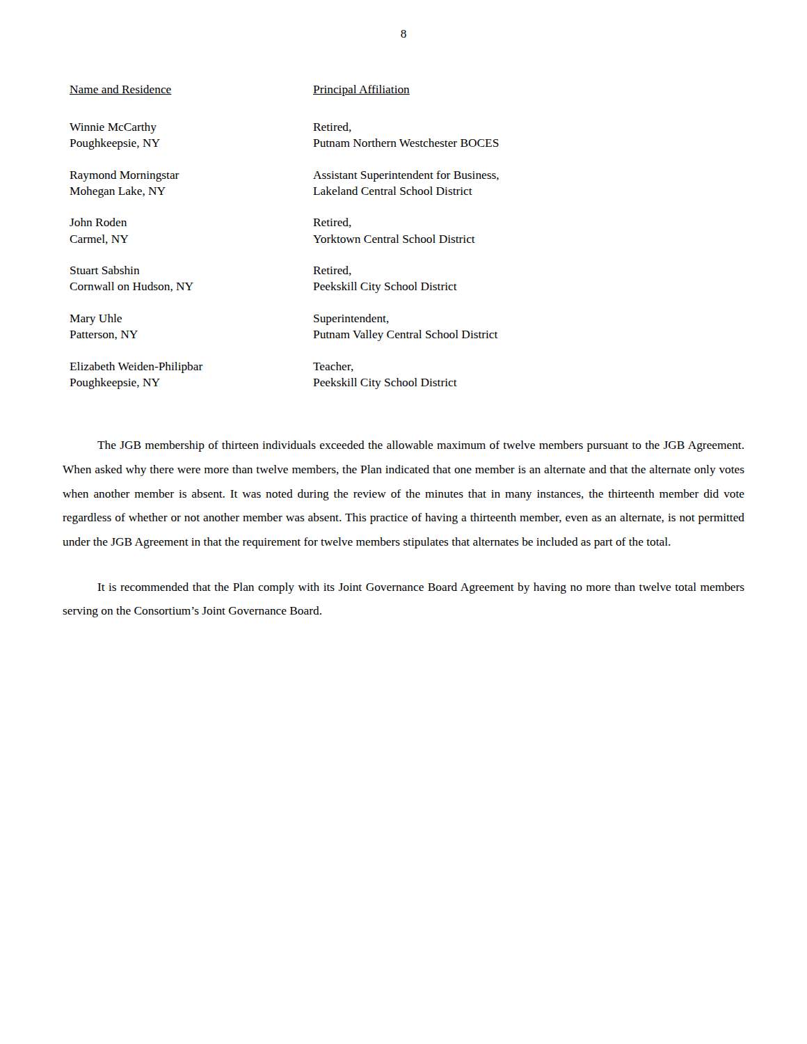8
| Name and Residence | Principal Affiliation |
| Winnie McCarthy Poughkeepsie, NY | Retired, Putnam Northern Westchester BOCES |
| Raymond Morningstar Mohegan Lake, NY | Assistant Superintendent for Business, Lakeland Central School District |
| John Roden Carmel, NY | Retired, Yorktown Central School District |
| Stuart Sabshin Cornwall on Hudson, NY | Retired, Peekskill City School District |
| Mary Uhle Patterson, NY | Superintendent, Putnam Valley Central School District |
| Elizabeth Weiden-Philipbar Poughkeepsie, NY | Teacher, Peekskill City School District |
The JGB membership of thirteen individuals exceeded the allowable maximum of twelve members pursuant to the JGB Agreement. When asked why there were more than twelve members, the Plan indicated that one member is an alternate and that the alternate only votes when another member is absent. It was noted during the review of the minutes that in many instances, the thirteenth member did vote regardless of whether or not another member was absent. This practice of having a thirteenth member, even as an alternate, is not permitted under the JGB Agreement in that the requirement for twelve members stipulates that alternates be included as part of the total.
It is recommended that the Plan comply with its Joint Governance Board Agreement by having no more than twelve total members serving on the Consortium’s Joint Governance Board.